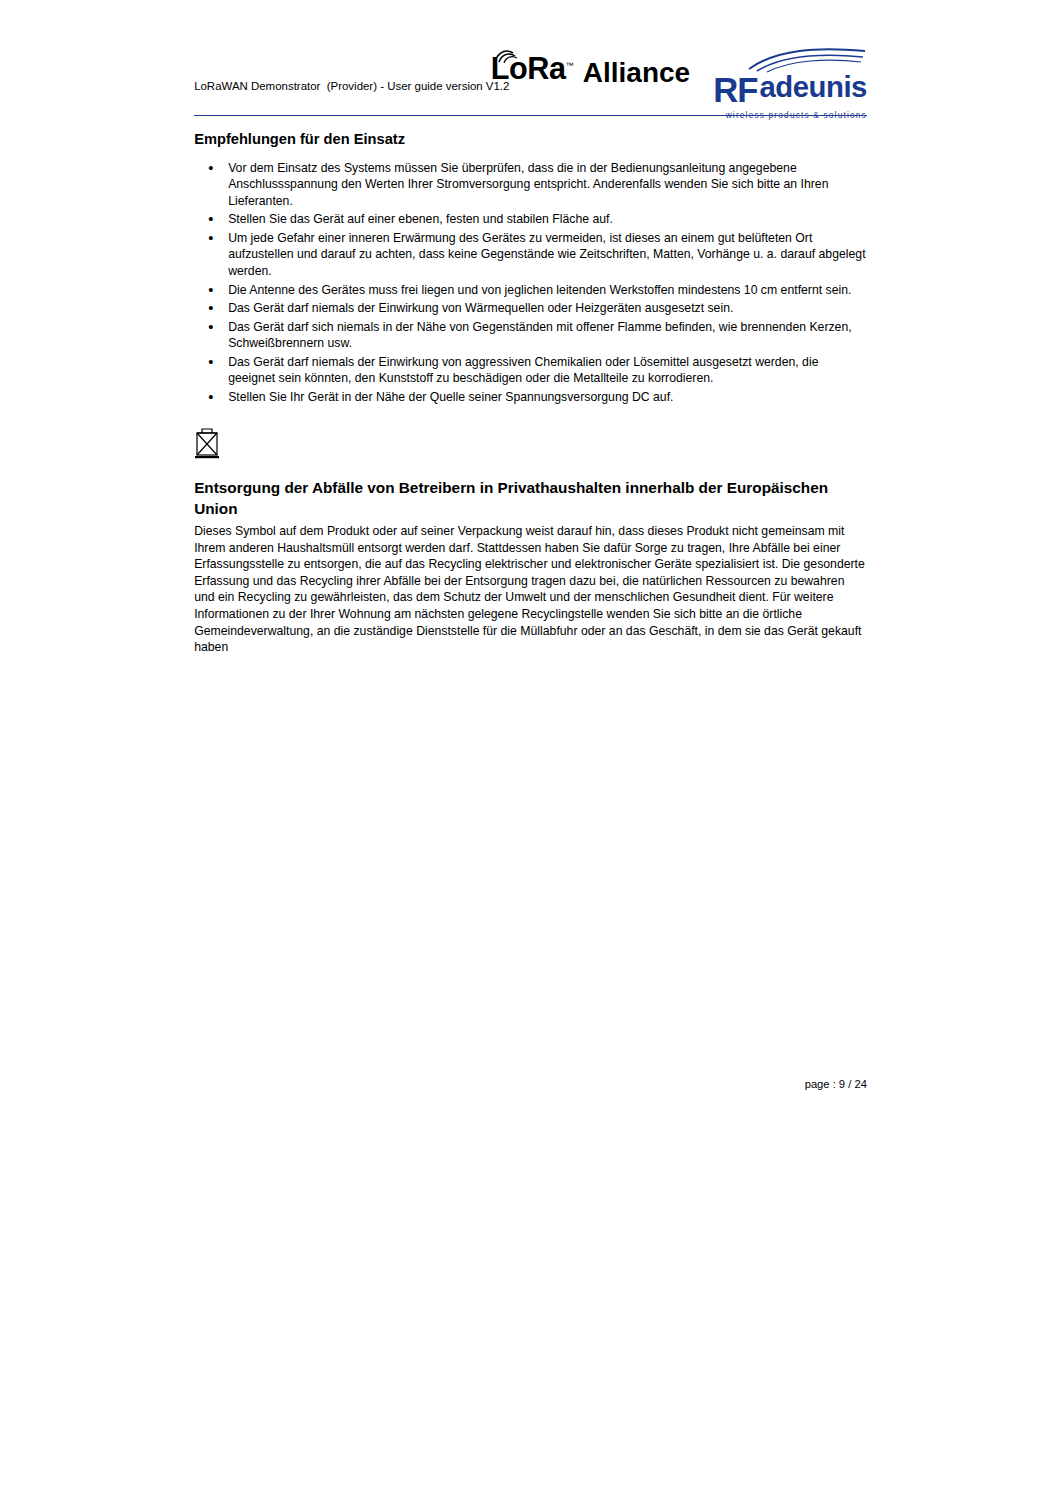LoRaWAN Demonstrator (Provider) - User guide version V1.2
LoRa™
Alliance
RF adeunis
wireless products & solutions
Empfehlungen für den Einsatz
Vor dem Einsatz des Systems müssen Sie überprüfen, dass die in der Bedienungsanleitung angegebene Anschlussspannung den Werten Ihrer Stromversorgung entspricht. Anderenfalls wenden Sie sich bitte an Ihren Lieferanten.
Stellen Sie das Gerät auf einer ebenen, festen und stabilen Fläche auf.
Um jede Gefahr einer inneren Erwärmung des Gerätes zu vermeiden, ist dieses an einem gut belüfteten Ort aufzustellen und darauf zu achten, dass keine Gegenstände wie Zeitschriften, Matten, Vorhänge u. a. darauf abgelegt werden.
Die Antenne des Gerätes muss frei liegen und von jeglichen leitenden Werkstoffen mindestens 10 cm entfernt sein.
Das Gerät darf niemals der Einwirkung von Wärmequellen oder Heizgeräten ausgesetzt sein.
Das Gerät darf sich niemals in der Nähe von Gegenständen mit offener Flamme befinden, wie brennenden Kerzen, Schweißbrennern usw.
Das Gerät darf niemals der Einwirkung von aggressiven Chemikalien oder Lösemittel ausgesetzt werden, die geeignet sein könnten, den Kunststoff zu beschädigen oder die Metallteile zu korrodieren.
Stellen Sie Ihr Gerät in der Nähe der Quelle seiner Spannungsversorgung DC auf.
Entsorgung der Abfälle von Betreibern in Privathaushalten innerhalb der Europäischen Union
Dieses Symbol auf dem Produkt oder auf seiner Verpackung weist darauf hin, dass dieses Produkt nicht gemeinsam mit Ihrem anderen Haushaltsmüll entsorgt werden darf. Stattdessen haben Sie dafür Sorge zu tragen, Ihre Abfälle bei einer Erfassungsstelle zu entsorgen, die auf das Recycling elektrischer und elektronischer Geräte spezialisiert ist. Die gesonderte Erfassung und das Recycling ihrer Abfälle bei der Entsorgung tragen dazu bei, die natürlichen Ressourcen zu bewahren und ein Recycling zu gewährleisten, das dem Schutz der Umwelt und der menschlichen Gesundheit dient. Für weitere Informationen zu der Ihrer Wohnung am nächsten gelegene Recyclingstelle wenden Sie sich bitte an die örtliche Gemeindeverwaltung, an die zuständige Dienststelle für die Müllabfuhr oder an das Geschäft, in dem sie das Gerät gekauft haben
page : 9 / 24